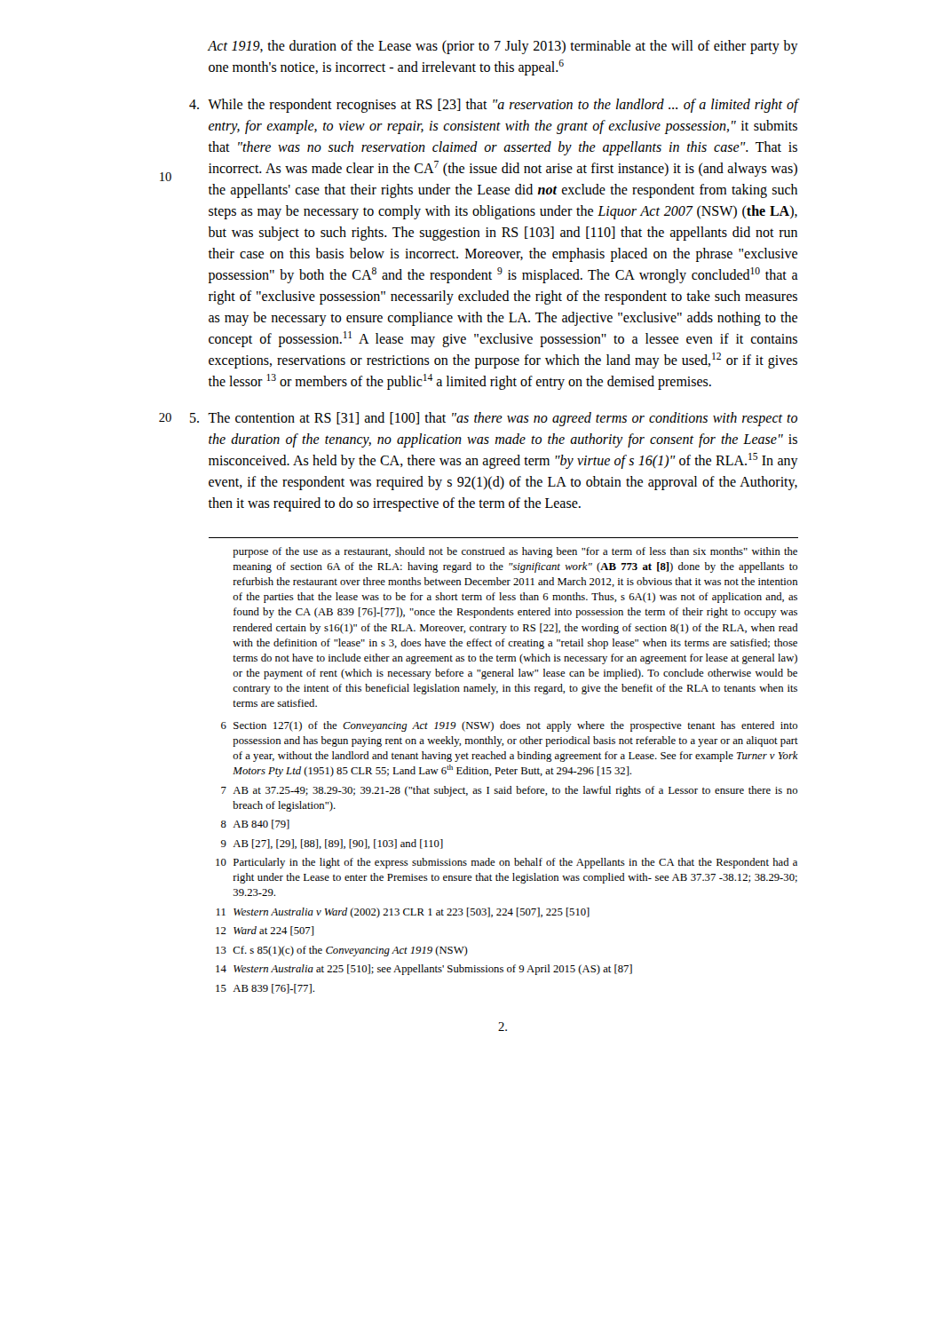Act 1919, the duration of the Lease was (prior to 7 July 2013) terminable at the will of either party by one month's notice, is incorrect - and irrelevant to this appeal.6
4. 10 While the respondent recognises at RS [23] that "a reservation to the landlord ... of a limited right of entry, for example, to view or repair, is consistent with the grant of exclusive possession," it submits that "there was no such reservation claimed or asserted by the appellants in this case". That is incorrect. As was made clear in the CA7 (the issue did not arise at first instance) it is (and always was) the appellants' case that their rights under the Lease did not exclude the respondent from taking such steps as may be necessary to comply with its obligations under the Liquor Act 2007 (NSW) (the LA), but was subject to such rights. The suggestion in RS [103] and [110] that the appellants did not run their case on this basis below is incorrect. Moreover, the emphasis placed on the phrase "exclusive possession" by both the CA8 and the respondent 9 is misplaced. The CA wrongly concluded10 that a right of "exclusive possession" necessarily excluded the right of the respondent to take such measures as may be necessary to ensure compliance with the LA. The adjective "exclusive" adds nothing to the concept of possession.11 A lease may give "exclusive possession" to a lessee even if it contains exceptions, reservations or restrictions on the purpose for which the land may be used,12 or if it gives the lessor 13 or members of the public14 a limited right of entry on the demised premises.
5. 20 The contention at RS [31] and [100] that "as there was no agreed terms or conditions with respect to the duration of the tenancy, no application was made to the authority for consent for the Lease" is misconceived. As held by the CA, there was an agreed term "by virtue of s 16(1)" of the RLA.15 In any event, if the respondent was required by s 92(1)(d) of the LA to obtain the approval of the Authority, then it was required to do so irrespective of the term of the Lease.
purpose of the use as a restaurant, should not be construed as having been "for a term of less than six months" within the meaning of section 6A of the RLA: having regard to the "significant work" (AB 773 at [8]) done by the appellants to refurbish the restaurant over three months between December 2011 and March 2012, it is obvious that it was not the intention of the parties that the lease was to be for a short term of less than 6 months. Thus, s 6A(1) was not of application and, as found by the CA (AB 839 [76]-[77]), "once the Respondents entered into possession the term of their right to occupy was rendered certain by s16(1)" of the RLA. Moreover, contrary to RS [22], the wording of section 8(1) of the RLA, when read with the definition of "lease" in s 3, does have the effect of creating a "retail shop lease" when its terms are satisfied; those terms do not have to include either an agreement as to the term (which is necessary for an agreement for lease at general law) or the payment of rent (which is necessary before a "general law" lease can be implied). To conclude otherwise would be contrary to the intent of this beneficial legislation namely, in this regard, to give the benefit of the RLA to tenants when its terms are satisfied.
6 Section 127(1) of the Conveyancing Act 1919 (NSW) does not apply where the prospective tenant has entered into possession and has begun paying rent on a weekly, monthly, or other periodical basis not referable to a year or an aliquot part of a year, without the landlord and tenant having yet reached a binding agreement for a Lease. See for example Turner v York Motors Pty Ltd (1951) 85 CLR 55; Land Law 6th Edition, Peter Butt, at 294-296 [15 32].
7 AB at 37.25-49; 38.29-30; 39.21-28 ("that subject, as I said before, to the lawful rights of a Lessor to ensure there is no breach of legislation").
8 AB 840 [79]
9 AB [27], [29], [88], [89], [90], [103] and [110]
10 Particularly in the light of the express submissions made on behalf of the Appellants in the CA that the Respondent had a right under the Lease to enter the Premises to ensure that the legislation was complied with- see AB 37.37 -38.12; 38.29-30; 39.23-29.
11 Western Australia v Ward (2002) 213 CLR 1 at 223 [503], 224 [507], 225 [510]
12 Ward at 224 [507]
13 Cf. s 85(1)(c) of the Conveyancing Act 1919 (NSW)
14 Western Australia at 225 [510]; see Appellants' Submissions of 9 April 2015 (AS) at [87]
15 AB 839 [76]-[77].
2.